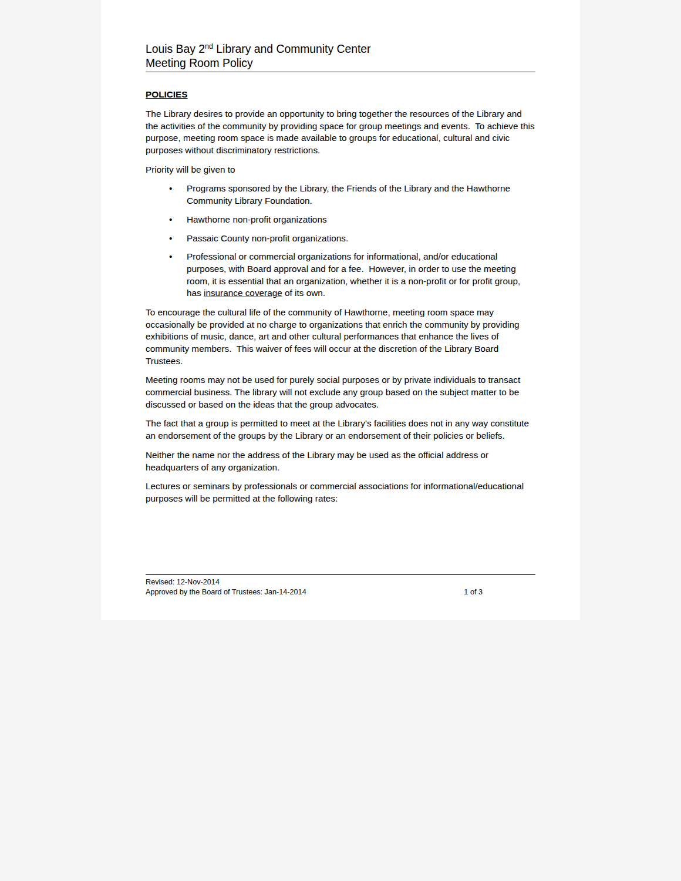Louis Bay 2nd Library and Community Center
Meeting Room Policy
POLICIES
The Library desires to provide an opportunity to bring together the resources of the Library and the activities of the community by providing space for group meetings and events. To achieve this purpose, meeting room space is made available to groups for educational, cultural and civic purposes without discriminatory restrictions.
Priority will be given to
Programs sponsored by the Library, the Friends of the Library and the Hawthorne Community Library Foundation.
Hawthorne non-profit organizations
Passaic County non-profit organizations.
Professional or commercial organizations for informational, and/or educational purposes, with Board approval and for a fee. However, in order to use the meeting room, it is essential that an organization, whether it is a non-profit or for profit group, has insurance coverage of its own.
To encourage the cultural life of the community of Hawthorne, meeting room space may occasionally be provided at no charge to organizations that enrich the community by providing exhibitions of music, dance, art and other cultural performances that enhance the lives of community members. This waiver of fees will occur at the discretion of the Library Board Trustees.
Meeting rooms may not be used for purely social purposes or by private individuals to transact commercial business. The library will not exclude any group based on the subject matter to be discussed or based on the ideas that the group advocates.
The fact that a group is permitted to meet at the Library's facilities does not in any way constitute an endorsement of the groups by the Library or an endorsement of their policies or beliefs.
Neither the name nor the address of the Library may be used as the official address or headquarters of any organization.
Lectures or seminars by professionals or commercial associations for informational/educational purposes will be permitted at the following rates:
Revised: 12-Nov-2014
Approved by the Board of Trustees: Jan-14-2014
1 of 3